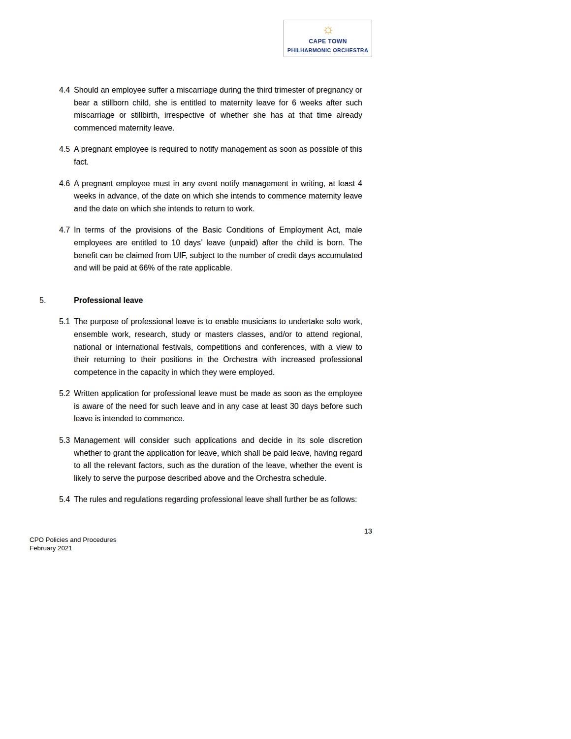☼
CAPE TOWN
PHILHARMONIC ORCHESTRA
4.4
Should an employee suffer a miscarriage during the third trimester of pregnancy or bear a stillborn child, she is entitled to maternity leave for 6 weeks after such miscarriage or stillbirth, irrespective of whether she has at that time already commenced maternity leave.
4.5
A pregnant employee is required to notify management as soon as possible of this fact.
4.6
A pregnant employee must in any event notify management in writing, at least 4 weeks in advance, of the date on which she intends to commence maternity leave and the date on which she intends to return to work.
4.7
In terms of the provisions of the Basic Conditions of Employment Act, male employees are entitled to 10 days’ leave (unpaid) after the child is born. The benefit can be claimed from UIF, subject to the number of credit days accumulated and will be paid at 66% of the rate applicable.
5.
Professional leave
5.1
The purpose of professional leave is to enable musicians to undertake solo work, ensemble work, research, study or masters classes, and/or to attend regional, national or international festivals, competitions and conferences, with a view to their returning to their positions in the Orchestra with increased professional competence in the capacity in which they were employed.
5.2
Written application for professional leave must be made as soon as the employee is aware of the need for such leave and in any case at least 30 days before such leave is intended to commence.
5.3
Management will consider such applications and decide in its sole discretion whether to grant the application for leave, which shall be paid leave, having regard to all the relevant factors, such as the duration of the leave, whether the event is likely to serve the purpose described above and the Orchestra schedule.
5.4
The rules and regulations regarding professional leave shall further be as follows:
13
CPO Policies and Procedures
February 2021